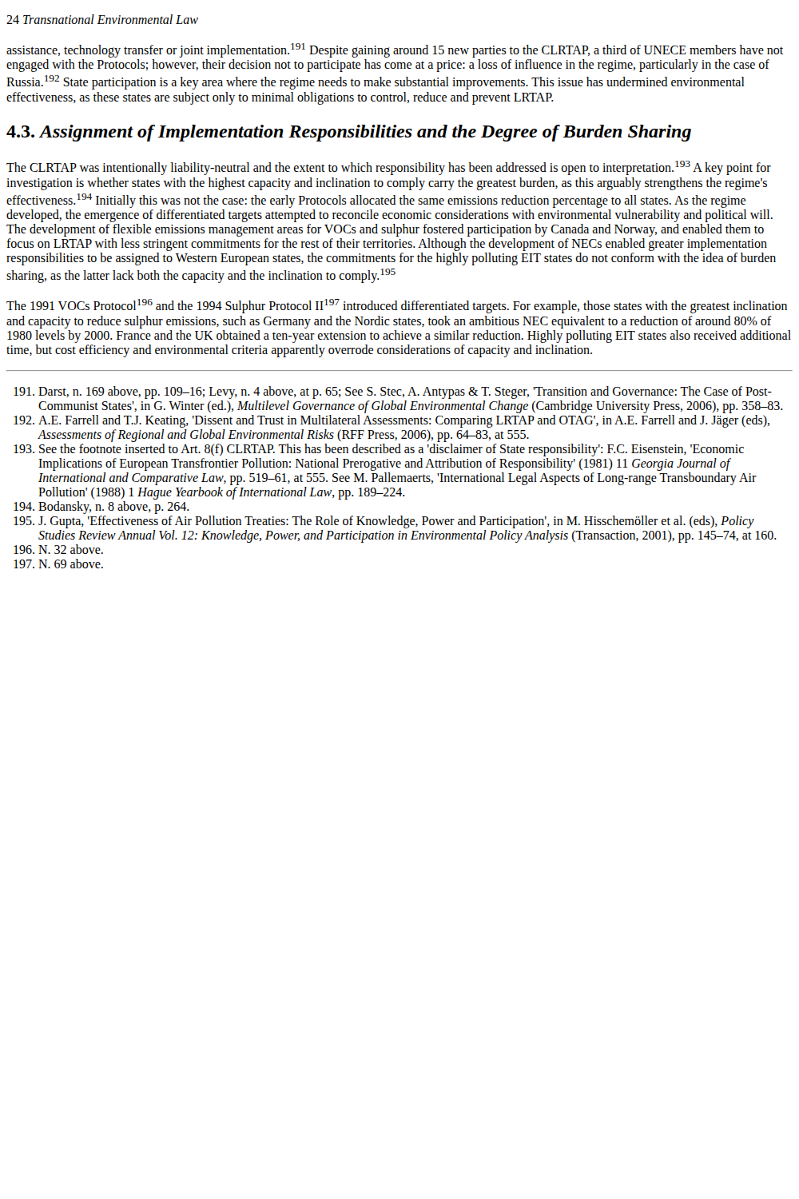24 Transnational Environmental Law
assistance, technology transfer or joint implementation.191 Despite gaining around 15 new parties to the CLRTAP, a third of UNECE members have not engaged with the Protocols; however, their decision not to participate has come at a price: a loss of influence in the regime, particularly in the case of Russia.192 State participation is a key area where the regime needs to make substantial improvements. This issue has undermined environmental effectiveness, as these states are subject only to minimal obligations to control, reduce and prevent LRTAP.
4.3. Assignment of Implementation Responsibilities and the Degree of Burden Sharing
The CLRTAP was intentionally liability-neutral and the extent to which responsibility has been addressed is open to interpretation.193 A key point for investigation is whether states with the highest capacity and inclination to comply carry the greatest burden, as this arguably strengthens the regime's effectiveness.194 Initially this was not the case: the early Protocols allocated the same emissions reduction percentage to all states. As the regime developed, the emergence of differentiated targets attempted to reconcile economic considerations with environmental vulnerability and political will. The development of flexible emissions management areas for VOCs and sulphur fostered participation by Canada and Norway, and enabled them to focus on LRTAP with less stringent commitments for the rest of their territories. Although the development of NECs enabled greater implementation responsibilities to be assigned to Western European states, the commitments for the highly polluting EIT states do not conform with the idea of burden sharing, as the latter lack both the capacity and the inclination to comply.195
The 1991 VOCs Protocol196 and the 1994 Sulphur Protocol II197 introduced differentiated targets. For example, those states with the greatest inclination and capacity to reduce sulphur emissions, such as Germany and the Nordic states, took an ambitious NEC equivalent to a reduction of around 80% of 1980 levels by 2000. France and the UK obtained a ten-year extension to achieve a similar reduction. Highly polluting EIT states also received additional time, but cost efficiency and environmental criteria apparently overrode considerations of capacity and inclination.
Darst, n. 169 above, pp. 109–16; Levy, n. 4 above, at p. 65; See S. Stec, A. Antypas & T. Steger, 'Transition and Governance: The Case of Post-Communist States', in G. Winter (ed.), Multilevel Governance of Global Environmental Change (Cambridge University Press, 2006), pp. 358–83.
A.E. Farrell and T.J. Keating, 'Dissent and Trust in Multilateral Assessments: Comparing LRTAP and OTAG', in A.E. Farrell and J. Jäger (eds), Assessments of Regional and Global Environmental Risks (RFF Press, 2006), pp. 64–83, at 555.
See the footnote inserted to Art. 8(f) CLRTAP. This has been described as a 'disclaimer of State responsibility': F.C. Eisenstein, 'Economic Implications of European Transfrontier Pollution: National Prerogative and Attribution of Responsibility' (1981) 11 Georgia Journal of International and Comparative Law, pp. 519–61, at 555. See M. Pallemaerts, 'International Legal Aspects of Long-range Transboundary Air Pollution' (1988) 1 Hague Yearbook of International Law, pp. 189–224.
Bodansky, n. 8 above, p. 264.
J. Gupta, 'Effectiveness of Air Pollution Treaties: The Role of Knowledge, Power and Participation', in M. Hisschemöller et al. (eds), Policy Studies Review Annual Vol. 12: Knowledge, Power, and Participation in Environmental Policy Analysis (Transaction, 2001), pp. 145–74, at 160.
N. 32 above.
N. 69 above.